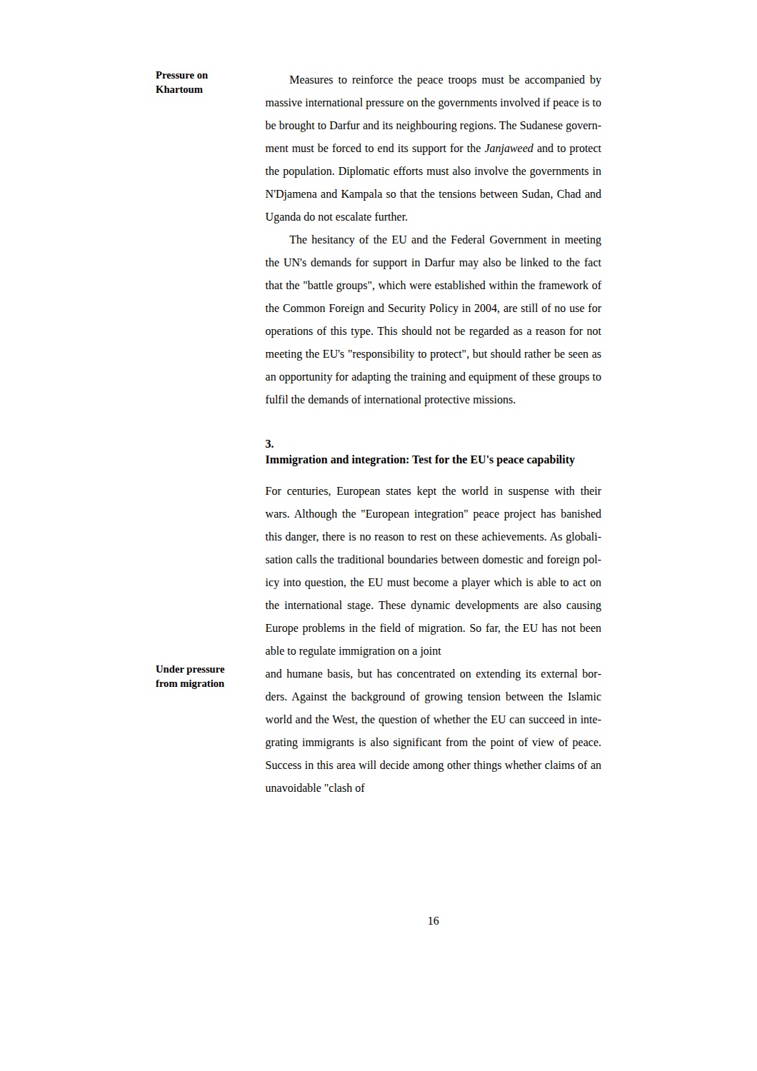Pressure on Khartoum
Measures to reinforce the peace troops must be accompanied by massive international pressure on the governments involved if peace is to be brought to Darfur and its neighbouring regions. The Sudanese government must be forced to end its support for the Janjaweed and to protect the population. Diplomatic efforts must also involve the governments in N'Djamena and Kampala so that the tensions between Sudan, Chad and Uganda do not escalate further.
The hesitancy of the EU and the Federal Government in meeting the UN's demands for support in Darfur may also be linked to the fact that the "battle groups", which were established within the framework of the Common Foreign and Security Policy in 2004, are still of no use for operations of this type. This should not be regarded as a reason for not meeting the EU's "responsibility to protect", but should rather be seen as an opportunity for adapting the training and equipment of these groups to fulfil the demands of international protective missions.
3. Immigration and integration: Test for the EU's peace capability
For centuries, European states kept the world in suspense with their wars. Although the "European integration" peace project has banished this danger, there is no reason to rest on these achievements. As globalisation calls the traditional boundaries between domestic and foreign policy into question, the EU must become a player which is able to act on the international stage. These dynamic developments are also causing Europe problems in the field of migration. So far, the EU has not been able to regulate immigration on a joint
Under pressure from migration
and humane basis, but has concentrated on extending its external borders. Against the background of growing tension between the Islamic world and the West, the question of whether the EU can succeed in integrating immigrants is also significant from the point of view of peace. Success in this area will decide among other things whether claims of an unavoidable "clash of
16